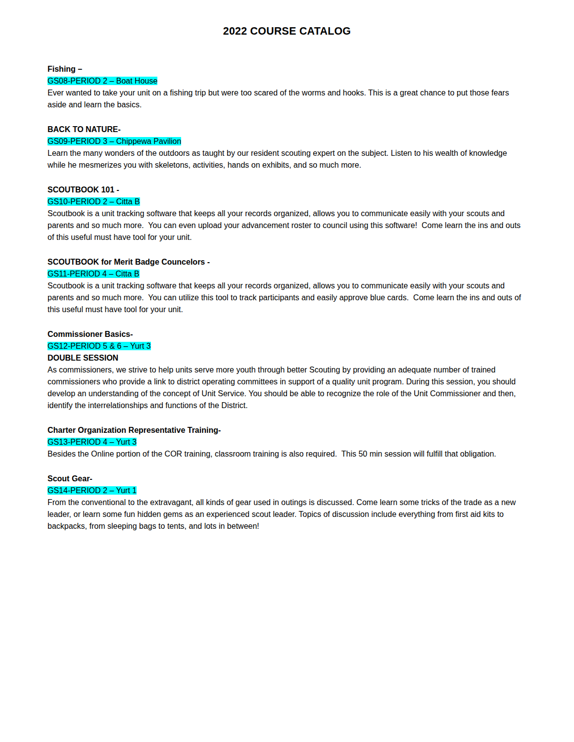2022 COURSE CATALOG
Fishing –
GS08-PERIOD 2 – Boat House
Ever wanted to take your unit on a fishing trip but were too scared of the worms and hooks. This is a great chance to put those fears aside and learn the basics.
BACK TO NATURE-
GS09-PERIOD 3 – Chippewa Pavilion
Learn the many wonders of the outdoors as taught by our resident scouting expert on the subject. Listen to his wealth of knowledge while he mesmerizes you with skeletons, activities, hands on exhibits, and so much more.
SCOUTBOOK 101 -
GS10-PERIOD 2 – Citta B
Scoutbook is a unit tracking software that keeps all your records organized, allows you to communicate easily with your scouts and parents and so much more. You can even upload your advancement roster to council using this software! Come learn the ins and outs of this useful must have tool for your unit.
SCOUTBOOK for Merit Badge Councelors -
GS11-PERIOD 4 – Citta B
Scoutbook is a unit tracking software that keeps all your records organized, allows you to communicate easily with your scouts and parents and so much more. You can utilize this tool to track participants and easily approve blue cards. Come learn the ins and outs of this useful must have tool for your unit.
Commissioner Basics-
GS12-PERIOD 5 & 6 – Yurt 3
DOUBLE SESSION
As commissioners, we strive to help units serve more youth through better Scouting by providing an adequate number of trained commissioners who provide a link to district operating committees in support of a quality unit program. During this session, you should develop an understanding of the concept of Unit Service. You should be able to recognize the role of the Unit Commissioner and then, identify the interrelationships and functions of the District.
Charter Organization Representative Training-
GS13-PERIOD 4 – Yurt 3
Besides the Online portion of the COR training, classroom training is also required. This 50 min session will fulfill that obligation.
Scout Gear-
GS14-PERIOD 2 – Yurt 1
From the conventional to the extravagant, all kinds of gear used in outings is discussed. Come learn some tricks of the trade as a new leader, or learn some fun hidden gems as an experienced scout leader. Topics of discussion include everything from first aid kits to backpacks, from sleeping bags to tents, and lots in between!